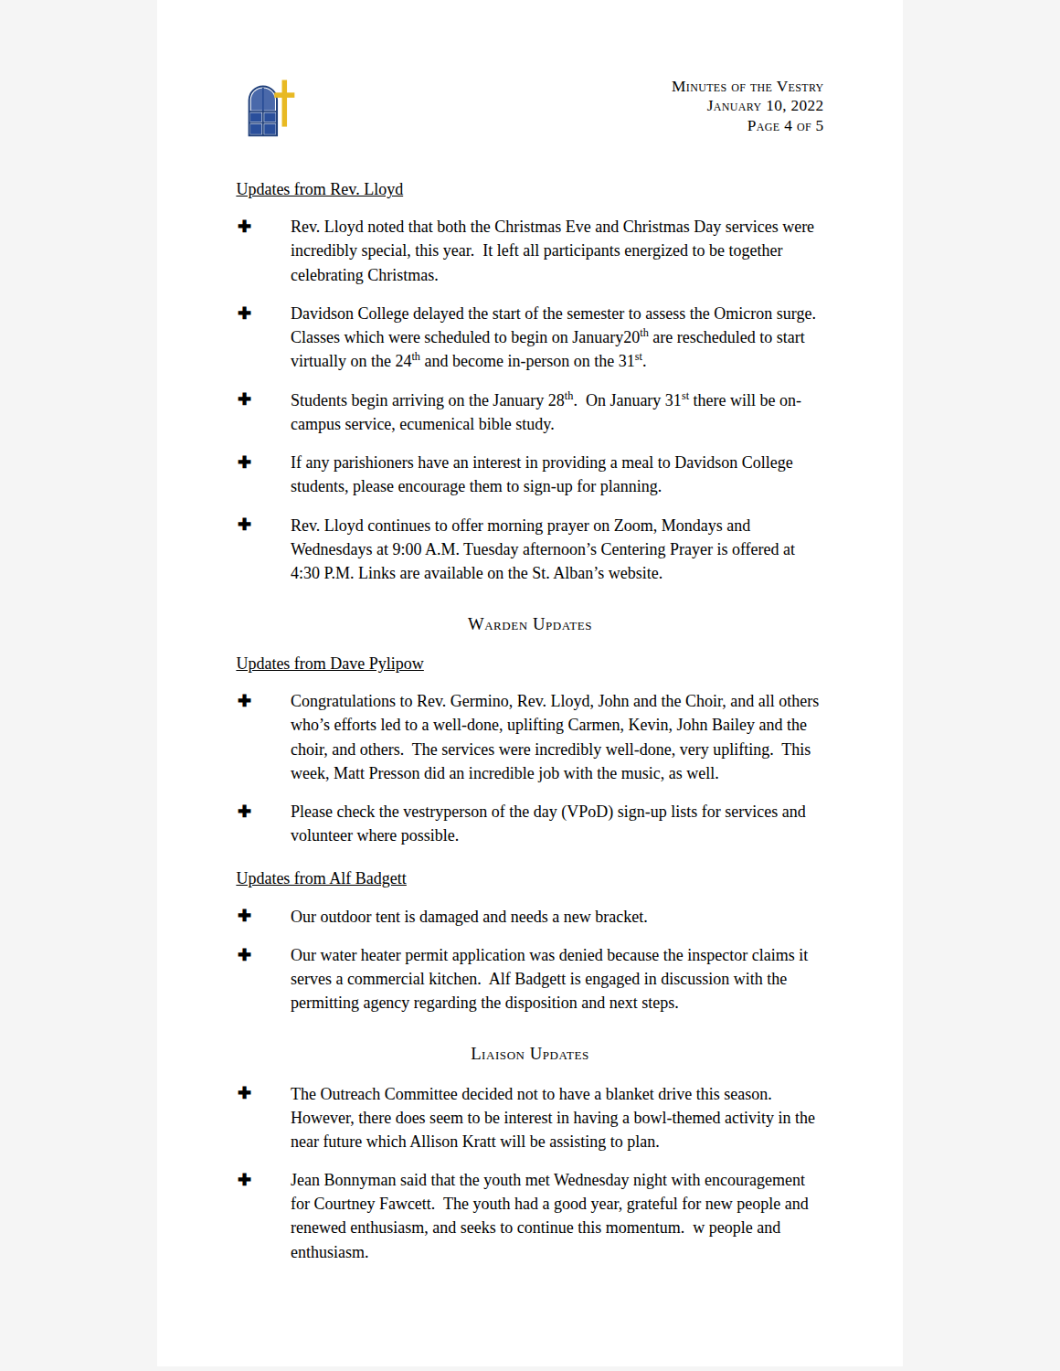Minutes of the Vestry
January 10, 2022
Page 4 of 5
Updates from Rev. Lloyd
Rev. Lloyd noted that both the Christmas Eve and Christmas Day services were incredibly special, this year. It left all participants energized to be together celebrating Christmas.
Davidson College delayed the start of the semester to assess the Omicron surge. Classes which were scheduled to begin on January20th are rescheduled to start virtually on the 24th and become in-person on the 31st.
Students begin arriving on the January 28th. On January 31st there will be on-campus service, ecumenical bible study.
If any parishioners have an interest in providing a meal to Davidson College students, please encourage them to sign-up for planning.
Rev. Lloyd continues to offer morning prayer on Zoom, Mondays and Wednesdays at 9:00 A.M. Tuesday afternoon’s Centering Prayer is offered at 4:30 P.M. Links are available on the St. Alban’s website.
Warden Updates
Updates from Dave Pylipow
Congratulations to Rev. Germino, Rev. Lloyd, John and the Choir, and all others who’s efforts led to a well-done, uplifting Carmen, Kevin, John Bailey and the choir, and others. The services were incredibly well-done, very uplifting. This week, Matt Presson did an incredible job with the music, as well.
Please check the vestryperson of the day (VPoD) sign-up lists for services and volunteer where possible.
Updates from Alf Badgett
Our outdoor tent is damaged and needs a new bracket.
Our water heater permit application was denied because the inspector claims it serves a commercial kitchen. Alf Badgett is engaged in discussion with the permitting agency regarding the disposition and next steps.
Liaison Updates
The Outreach Committee decided not to have a blanket drive this season. However, there does seem to be interest in having a bowl-themed activity in the near future which Allison Kratt will be assisting to plan.
Jean Bonnyman said that the youth met Wednesday night with encouragement for Courtney Fawcett. The youth had a good year, grateful for new people and renewed enthusiasm, and seeks to continue this momentum. w people and enthusiasm.